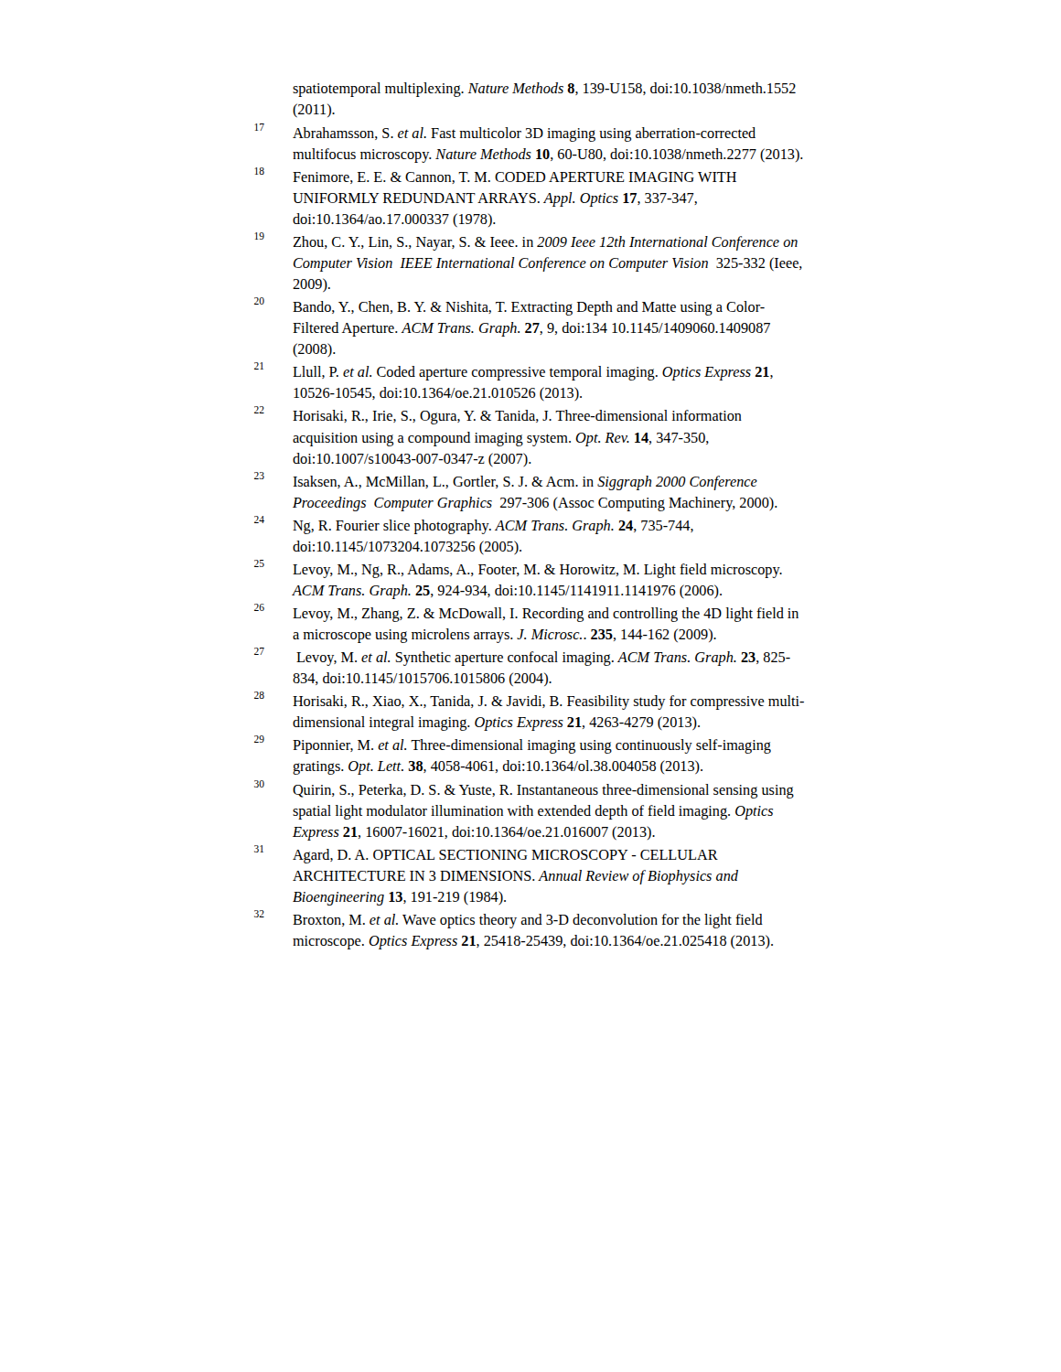spatiotemporal multiplexing. Nature Methods 8, 139-U158, doi:10.1038/nmeth.1552 (2011).
Abrahamsson, S. et al. Fast multicolor 3D imaging using aberration-corrected multifocus microscopy. Nature Methods 10, 60-U80, doi:10.1038/nmeth.2277 (2013).
Fenimore, E. E. & Cannon, T. M. CODED APERTURE IMAGING WITH UNIFORMLY REDUNDANT ARRAYS. Appl. Optics 17, 337-347, doi:10.1364/ao.17.000337 (1978).
Zhou, C. Y., Lin, S., Nayar, S. & Ieee. in 2009 Ieee 12th International Conference on Computer Vision IEEE International Conference on Computer Vision 325-332 (Ieee, 2009).
Bando, Y., Chen, B. Y. & Nishita, T. Extracting Depth and Matte using a Color-Filtered Aperture. ACM Trans. Graph. 27, 9, doi:134 10.1145/1409060.1409087 (2008).
Llull, P. et al. Coded aperture compressive temporal imaging. Optics Express 21, 10526-10545, doi:10.1364/oe.21.010526 (2013).
Horisaki, R., Irie, S., Ogura, Y. & Tanida, J. Three-dimensional information acquisition using a compound imaging system. Opt. Rev. 14, 347-350, doi:10.1007/s10043-007-0347-z (2007).
Isaksen, A., McMillan, L., Gortler, S. J. & Acm. in Siggraph 2000 Conference Proceedings Computer Graphics 297-306 (Assoc Computing Machinery, 2000).
Ng, R. Fourier slice photography. ACM Trans. Graph. 24, 735-744, doi:10.1145/1073204.1073256 (2005).
Levoy, M., Ng, R., Adams, A., Footer, M. & Horowitz, M. Light field microscopy. ACM Trans. Graph. 25, 924-934, doi:10.1145/1141911.1141976 (2006).
Levoy, M., Zhang, Z. & McDowall, I. Recording and controlling the 4D light field in a microscope using microlens arrays. J. Microsc.. 235, 144-162 (2009).
Levoy, M. et al. Synthetic aperture confocal imaging. ACM Trans. Graph. 23, 825-834, doi:10.1145/1015706.1015806 (2004).
Horisaki, R., Xiao, X., Tanida, J. & Javidi, B. Feasibility study for compressive multi-dimensional integral imaging. Optics Express 21, 4263-4279 (2013).
Piponnier, M. et al. Three-dimensional imaging using continuously self-imaging gratings. Opt. Lett. 38, 4058-4061, doi:10.1364/ol.38.004058 (2013).
Quirin, S., Peterka, D. S. & Yuste, R. Instantaneous three-dimensional sensing using spatial light modulator illumination with extended depth of field imaging. Optics Express 21, 16007-16021, doi:10.1364/oe.21.016007 (2013).
Agard, D. A. OPTICAL SECTIONING MICROSCOPY - CELLULAR ARCHITECTURE IN 3 DIMENSIONS. Annual Review of Biophysics and Bioengineering 13, 191-219 (1984).
Broxton, M. et al. Wave optics theory and 3-D deconvolution for the light field microscope. Optics Express 21, 25418-25439, doi:10.1364/oe.21.025418 (2013).